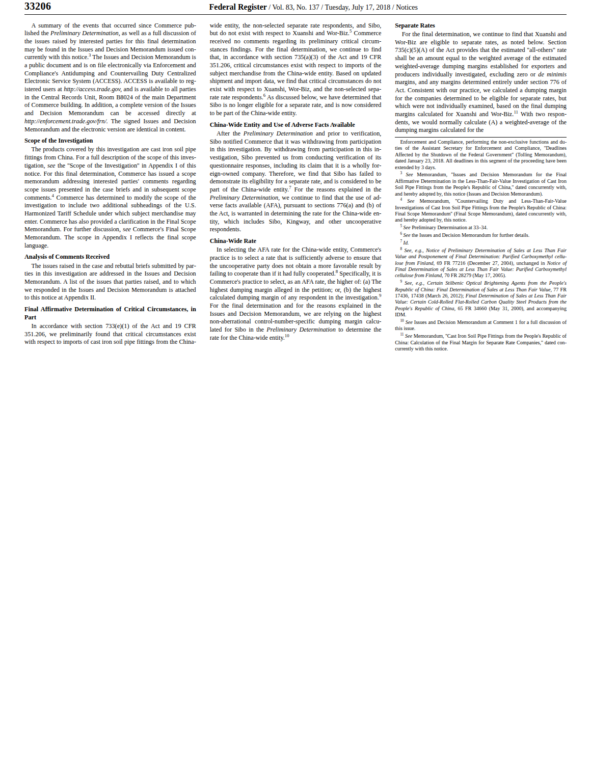33206
Federal Register / Vol. 83, No. 137 / Tuesday, July 17, 2018 / Notices
A summary of the events that occurred since Commerce published the Preliminary Determination, as well as a full discussion of the issues raised by interested parties for this final determination may be found in the Issues and Decision Memorandum issued concurrently with this notice.3 The Issues and Decision Memorandum is a public document and is on file electronically via Enforcement and Compliance's Antidumping and Countervailing Duty Centralized Electronic Service System (ACCESS). ACCESS is available to registered users at http://access.trade.gov, and is available to all parties in the Central Records Unit, Room B8024 of the main Department of Commerce building. In addition, a complete version of the Issues and Decision Memorandum can be accessed directly at http://enforcement.trade.gov/frn/. The signed Issues and Decision Memorandum and the electronic version are identical in content.
Scope of the Investigation
The products covered by this investigation are cast iron soil pipe fittings from China. For a full description of the scope of this investigation, see the ''Scope of the Investigation'' in Appendix I of this notice. For this final determination, Commerce has issued a scope memorandum addressing interested parties' comments regarding scope issues presented in the case briefs and in subsequent scope comments.4 Commerce has determined to modify the scope of the investigation to include two additional subheadings of the U.S. Harmonized Tariff Schedule under which subject merchandise may enter. Commerce has also provided a clarification in the Final Scope Memorandum. For further discussion, see Commerce's Final Scope Memorandum. The scope in Appendix I reflects the final scope language.
Analysis of Comments Received
The issues raised in the case and rebuttal briefs submitted by parties in this investigation are addressed in the Issues and Decision Memorandum. A list of the issues that parties raised, and to which we responded in the Issues and Decision Memorandum is attached to this notice at Appendix II.
Final Affirmative Determination of Critical Circumstances, in Part
In accordance with section 733(e)(1) of the Act and 19 CFR 351.206, we preliminarily found that critical circumstances exist with respect to imports of cast iron soil pipe fittings from the China-wide entity, the non-selected separate rate respondents, and Sibo, but do not exist with respect to Xuanshi and Wor-Biz.5 Commerce received no comments regarding its preliminary critical circumstances findings. For the final determination, we continue to find that, in accordance with section 735(a)(3) of the Act and 19 CFR 351.206, critical circumstances exist with respect to imports of the subject merchandise from the China-wide entity. Based on updated shipment and import data, we find that critical circumstances do not exist with respect to Xuanshi, Wor-Biz, and the non-selected separate rate respondents.6 As discussed below, we have determined that Sibo is no longer eligible for a separate rate, and is now considered to be part of the China-wide entity.
China-Wide Entity and Use of Adverse Facts Available
After the Preliminary Determination and prior to verification, Sibo notified Commerce that it was withdrawing from participation in this investigation. By withdrawing from participation in this investigation, Sibo prevented us from conducting verification of its questionnaire responses, including its claim that it is a wholly foreign-owned company. Therefore, we find that Sibo has failed to demonstrate its eligibility for a separate rate, and is considered to be part of the China-wide entity.7 For the reasons explained in the Preliminary Determination, we continue to find that the use of adverse facts available (AFA), pursuant to sections 776(a) and (b) of the Act, is warranted in determining the rate for the China-wide entity, which includes Sibo, Kingway, and other uncooperative respondents.
China-Wide Rate
In selecting the AFA rate for the China-wide entity, Commerce's practice is to select a rate that is sufficiently adverse to ensure that the uncooperative party does not obtain a more favorable result by failing to cooperate than if it had fully cooperated.8 Specifically, it is Commerce's practice to select, as an AFA rate, the higher of: (a) The highest dumping margin alleged in the petition; or, (b) the highest calculated dumping margin of any respondent in the investigation.9 For the final determination and for the reasons explained in the Issues and Decision Memorandum, we are relying on the highest non-aberrational control-number-specific dumping margin calculated for Sibo in the Preliminary Determination to determine the rate for the China-wide entity.10
Separate Rates
For the final determination, we continue to find that Xuanshi and Wor-Biz are eligible to separate rates, as noted below. Section 735(c)(5)(A) of the Act provides that the estimated ''all-others'' rate shall be an amount equal to the weighted average of the estimated weighted-average dumping margins established for exporters and producers individually investigated, excluding zero or de minimis margins, and any margins determined entirely under section 776 of Act. Consistent with our practice, we calculated a dumping margin for the companies determined to be eligible for separate rates, but which were not individually examined, based on the final dumping margins calculated for Xuanshi and Wor-Biz.11 With two respondents, we would normally calculate (A) a weighted-average of the dumping margins calculated for the
Enforcement and Compliance, performing the non-exclusive functions and duties of the Assistant Secretary for Enforcement and Compliance, ''Deadlines Affected by the Shutdown of the Federal Government'' (Tolling Memorandum), dated January 23, 2018. All deadlines in this segment of the proceeding have been extended by 3 days.
3 See Memorandum, ''Issues and Decision Memorandum for the Final Affirmative Determination in the Less-Than-Fair-Value Investigation of Cast Iron Soil Pipe Fittings from the People's Republic of China,'' dated concurrently with, and hereby adopted by, this notice (Issues and Decision Memorandum).
4 See Memorandum, ''Countervailing Duty and Less-Than-Fair-Value Investigations of Cast Iron Soil Pipe Fittings from the People's Republic of China: Final Scope Memorandum'' (Final Scope Memorandum), dated concurrently with, and hereby adopted by, this notice.
5 See Preliminary Determination at 33–34.
6 See the Issues and Decision Memorandum for further details.
7 Id.
8 See, e.g., Notice of Preliminary Determination of Sales at Less Than Fair Value and Postponement of Final Determination: Purified Carboxymethyl cellulose from Finland, 69 FR 77216 (December 27, 2004), unchanged in Notice of Final Determination of Sales at Less Than Fair Value: Purified Carboxymethyl cellulose from Finland, 70 FR 28279 (May 17, 2005).
9 See, e.g., Certain Stilbenic Optical Brightening Agents from the People's Republic of China: Final Determination of Sales at Less Than Fair Value, 77 FR 17436, 17438 (March 26, 2012); Final Determination of Sales at Less Than Fair Value: Certain Cold-Rolled Flat-Rolled Carbon Quality Steel Products from the People's Republic of China, 65 FR 34660 (May 31, 2000), and accompanying IDM.
10 See Issues and Decision Memorandum at Comment 1 for a full discussion of this issue.
11 See Memorandum, ''Cast Iron Soil Pipe Fittings from the People's Republic of China: Calculation of the Final Margin for Separate Rate Companies,'' dated concurrently with this notice.